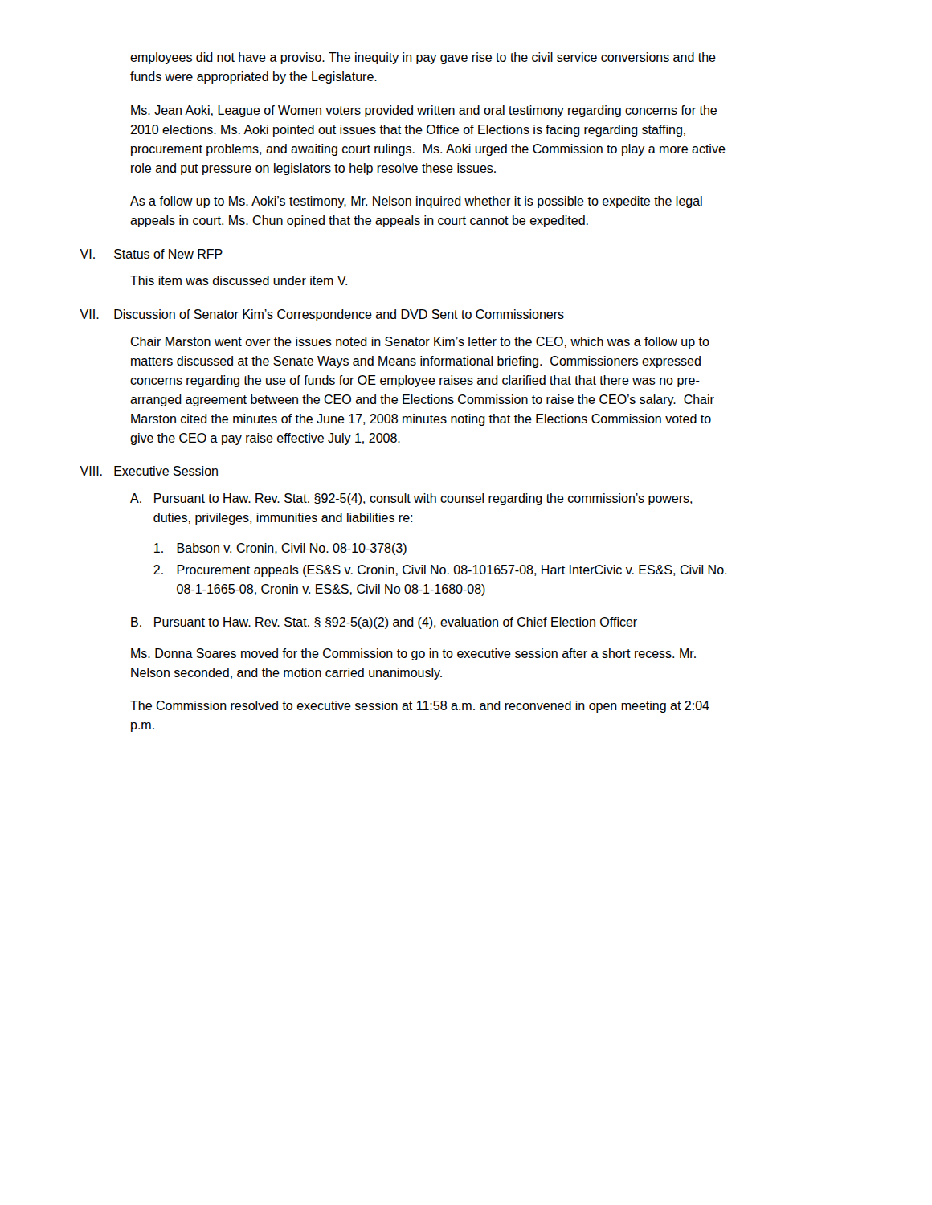employees did not have a proviso. The inequity in pay gave rise to the civil service conversions and the funds were appropriated by the Legislature.
Ms. Jean Aoki, League of Women voters provided written and oral testimony regarding concerns for the 2010 elections. Ms. Aoki pointed out issues that the Office of Elections is facing regarding staffing, procurement problems, and awaiting court rulings. Ms. Aoki urged the Commission to play a more active role and put pressure on legislators to help resolve these issues.
As a follow up to Ms. Aoki’s testimony, Mr. Nelson inquired whether it is possible to expedite the legal appeals in court. Ms. Chun opined that the appeals in court cannot be expedited.
VI.
Status of New RFP
This item was discussed under item V.
VII.
Discussion of Senator Kim’s Correspondence and DVD Sent to Commissioners
Chair Marston went over the issues noted in Senator Kim’s letter to the CEO, which was a follow up to matters discussed at the Senate Ways and Means informational briefing. Commissioners expressed concerns regarding the use of funds for OE employee raises and clarified that that there was no pre-arranged agreement between the CEO and the Elections Commission to raise the CEO’s salary. Chair Marston cited the minutes of the June 17, 2008 minutes noting that the Elections Commission voted to give the CEO a pay raise effective July 1, 2008.
VIII.
Executive Session
A.
Pursuant to Haw. Rev. Stat. §92-5(4), consult with counsel regarding the commission’s powers, duties, privileges, immunities and liabilities re:
1.
Babson v. Cronin, Civil No. 08-10-378(3)
2.
Procurement appeals (ES&S v. Cronin, Civil No. 08-101657-08, Hart InterCivic v. ES&S, Civil No. 08-1-1665-08, Cronin v. ES&S, Civil No 08-1-1680-08)
B.
Pursuant to Haw. Rev. Stat. § §92-5(a)(2) and (4), evaluation of Chief Election Officer
Ms. Donna Soares moved for the Commission to go in to executive session after a short recess. Mr. Nelson seconded, and the motion carried unanimously.
The Commission resolved to executive session at 11:58 a.m. and reconvened in open meeting at 2:04 p.m.